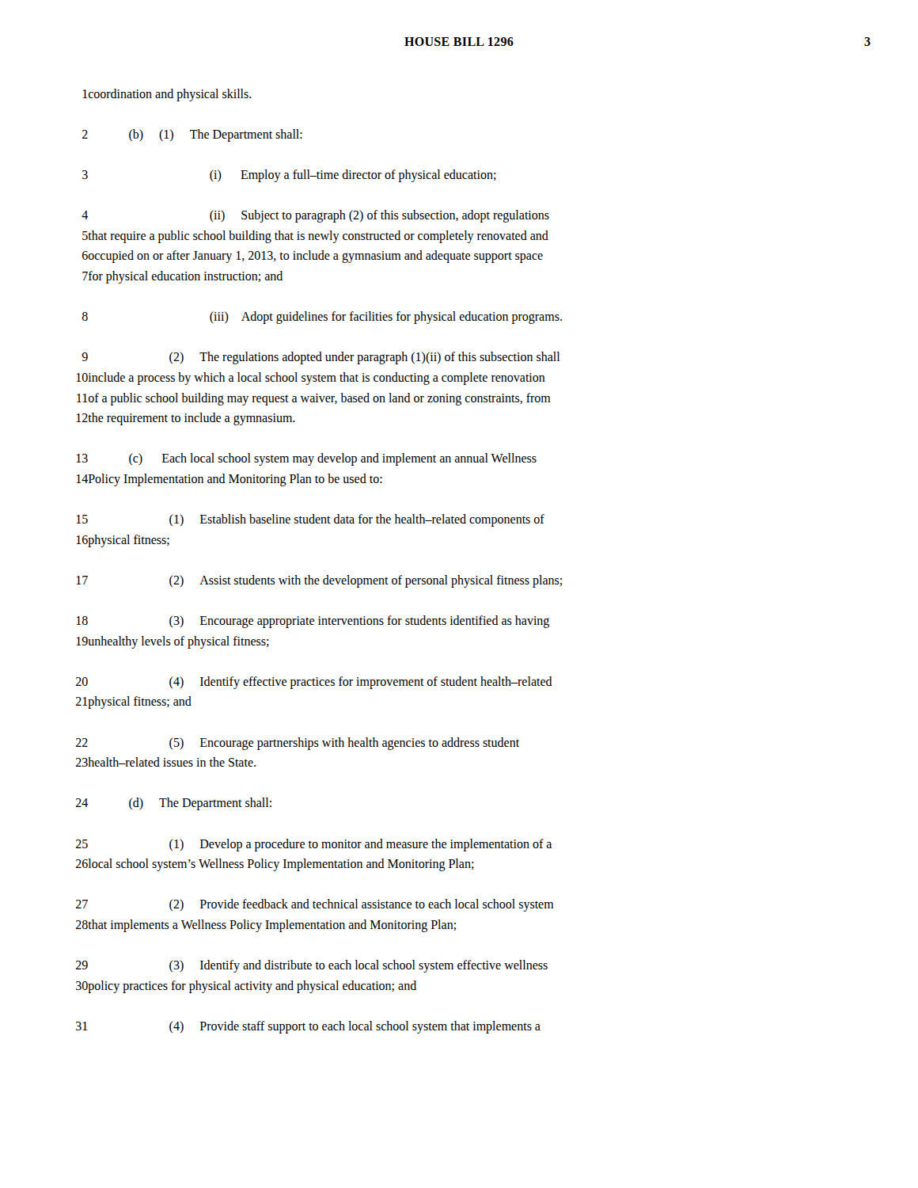HOUSE BILL 1296 3
| 1 | coordination and physical skills. |
| 2 | (b) (1) The Department shall: |
| 3 | (i) Employ a full–time director of physical education; |
| 4 | (ii) Subject to paragraph (2) of this subsection, adopt regulations |
| 5 | that require a public school building that is newly constructed or completely renovated and |
| 6 | occupied on or after January 1, 2013, to include a gymnasium and adequate support space |
| 7 | for physical education instruction; and |
| 8 | (iii) Adopt guidelines for facilities for physical education programs. |
| 9 | (2) The regulations adopted under paragraph (1)(ii) of this subsection shall |
| 10 | include a process by which a local school system that is conducting a complete renovation |
| 11 | of a public school building may request a waiver, based on land or zoning constraints, from |
| 12 | the requirement to include a gymnasium. |
| 13 | (c) Each local school system may develop and implement an annual Wellness |
| 14 | Policy Implementation and Monitoring Plan to be used to: |
| 15 | (1) Establish baseline student data for the health–related components of |
| 16 | physical fitness; |
| 17 | (2) Assist students with the development of personal physical fitness plans; |
| 18 | (3) Encourage appropriate interventions for students identified as having |
| 19 | unhealthy levels of physical fitness; |
| 20 | (4) Identify effective practices for improvement of student health–related |
| 21 | physical fitness; and |
| 22 | (5) Encourage partnerships with health agencies to address student |
| 23 | health–related issues in the State. |
| 24 | (d) The Department shall: |
| 25 | (1) Develop a procedure to monitor and measure the implementation of a |
| 26 | local school system’s Wellness Policy Implementation and Monitoring Plan; |
| 27 | (2) Provide feedback and technical assistance to each local school system |
| 28 | that implements a Wellness Policy Implementation and Monitoring Plan; |
| 29 | (3) Identify and distribute to each local school system effective wellness |
| 30 | policy practices for physical activity and physical education; and |
| 31 | (4) Provide staff support to each local school system that implements a |